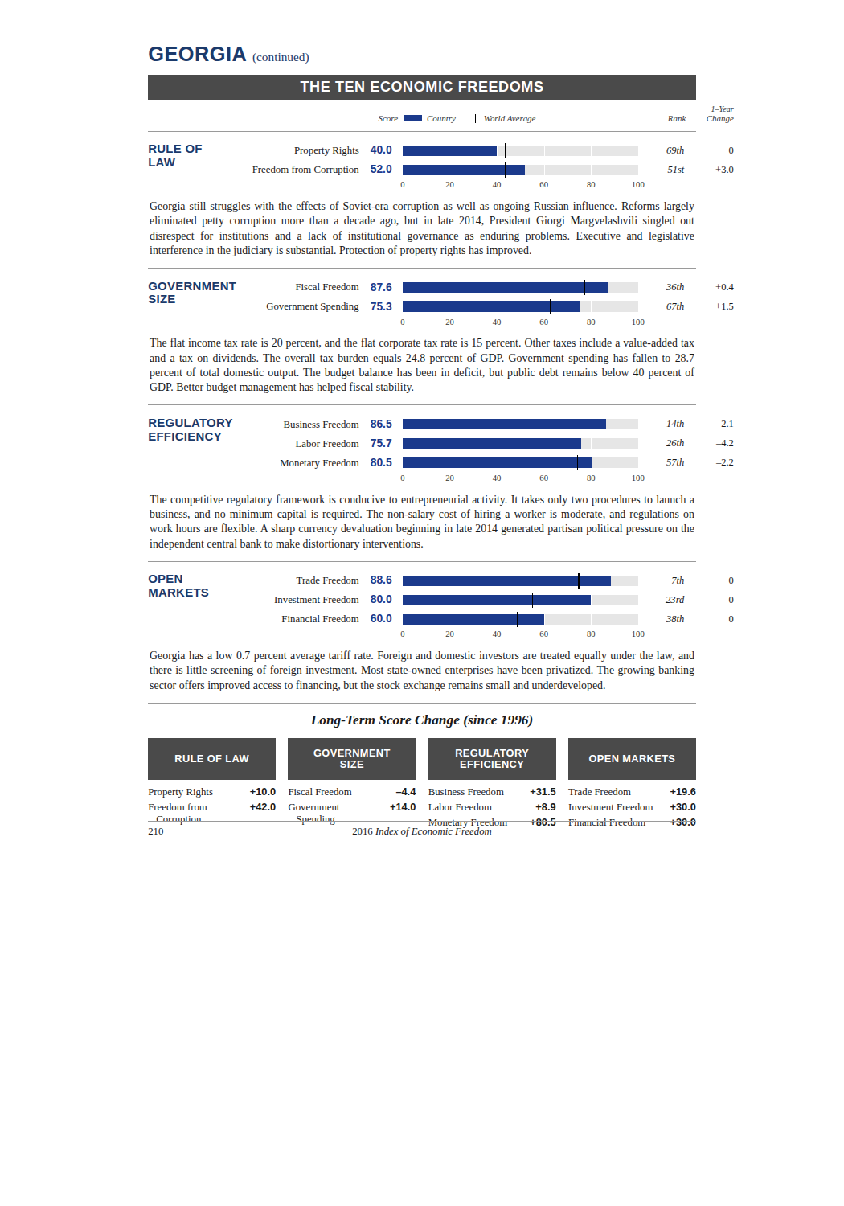GEORGIA (continued)
THE TEN ECONOMIC FREEDOMS
Score
Country World Average
Rank
1–Year Change
RULE OF
LAW
Property Rights 40.0
Freedom from Corruption 52.0
0 20 40 60 80 100
69th
51st
0
+3.0
Georgia still struggles with the effects of Soviet-era corruption as well as ongoing Russian influence. Reforms largely eliminated petty corruption more than a decade ago, but in late 2014, President Giorgi Margvelashvili singled out disrespect for institutions and a lack of institutional governance as enduring problems. Executive and legislative interference in the judiciary is substantial. Protection of property rights has improved.
GOVERNMENT
SIZE
Fiscal Freedom 87.6
Government Spending 75.3
0 20 40 60 80 100
36th
67th
+0.4
+1.5
The flat income tax rate is 20 percent, and the flat corporate tax rate is 15 percent. Other taxes include a value-added tax and a tax on dividends. The overall tax burden equals 24.8 percent of GDP. Government spending has fallen to 28.7 percent of total domestic output. The budget balance has been in deficit, but public debt remains below 40 percent of GDP. Better budget management has helped fiscal stability.
REGULATORY
EFFICIENCY
Business Freedom 86.5
Labor Freedom 75.7
Monetary Freedom 80.5
0 20 40 60 80 100
14th
26th
57th
–2.1
–4.2
–2.2
The competitive regulatory framework is conducive to entrepreneurial activity. It takes only two procedures to launch a business, and no minimum capital is required. The non-salary cost of hiring a worker is moderate, and regulations on work hours are flexible. A sharp currency devaluation beginning in late 2014 generated partisan political pressure on the independent central bank to make distortionary interventions.
OPEN
MARKETS
Trade Freedom 88.6
Investment Freedom 80.0
Financial Freedom 60.0
0 20 40 60 80 100
7th
23rd
38th
0
0
0
Georgia has a low 0.7 percent average tariff rate. Foreign and domestic investors are treated equally under the law, and there is little screening of foreign investment. Most state-owned enterprises have been privatized. The growing banking sector offers improved access to financing, but the stock exchange remains small and underdeveloped.
Long-Term Score Change (since 1996)
RULE OF LAW
Property Rights+10.0
Freedom fromCorruption+42.0
GOVERNMENT
SIZE
Fiscal Freedom–4.4
GovernmentSpending+14.0
REGULATORY
EFFICIENCY
Business Freedom+31.5
Labor Freedom+8.9
Monetary Freedom+80.5
OPEN MARKETS
Trade Freedom+19.6
Investment Freedom+30.0
Financial Freedom+30.0
210
2016 Index of Economic Freedom